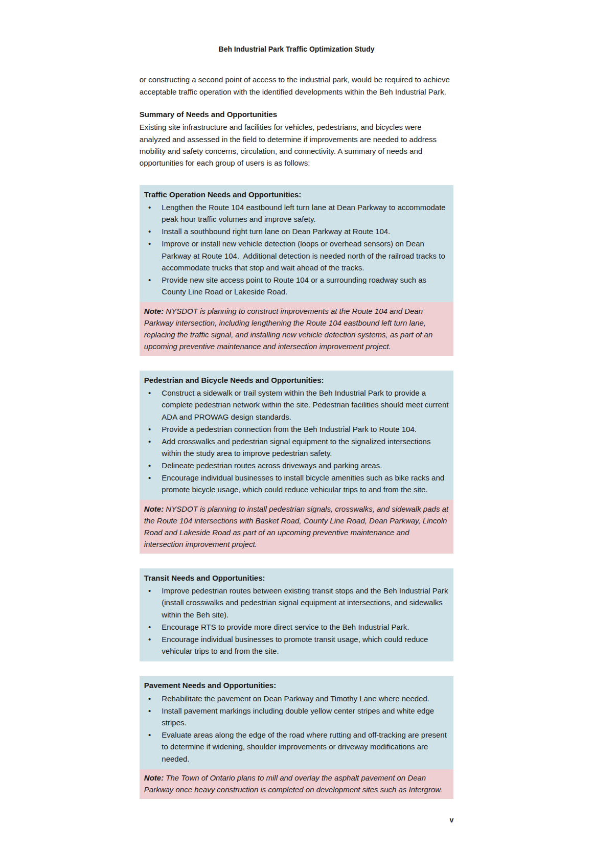Beh Industrial Park Traffic Optimization Study
or constructing a second point of access to the industrial park, would be required to achieve acceptable traffic operation with the identified developments within the Beh Industrial Park.
Summary of Needs and Opportunities
Existing site infrastructure and facilities for vehicles, pedestrians, and bicycles were analyzed and assessed in the field to determine if improvements are needed to address mobility and safety concerns, circulation, and connectivity. A summary of needs and opportunities for each group of users is as follows:
Traffic Operation Needs and Opportunities:
Lengthen the Route 104 eastbound left turn lane at Dean Parkway to accommodate peak hour traffic volumes and improve safety.
Install a southbound right turn lane on Dean Parkway at Route 104.
Improve or install new vehicle detection (loops or overhead sensors) on Dean Parkway at Route 104. Additional detection is needed north of the railroad tracks to accommodate trucks that stop and wait ahead of the tracks.
Provide new site access point to Route 104 or a surrounding roadway such as County Line Road or Lakeside Road.
Note: NYSDOT is planning to construct improvements at the Route 104 and Dean Parkway intersection, including lengthening the Route 104 eastbound left turn lane, replacing the traffic signal, and installing new vehicle detection systems, as part of an upcoming preventive maintenance and intersection improvement project.
Pedestrian and Bicycle Needs and Opportunities:
Construct a sidewalk or trail system within the Beh Industrial Park to provide a complete pedestrian network within the site. Pedestrian facilities should meet current ADA and PROWAG design standards.
Provide a pedestrian connection from the Beh Industrial Park to Route 104.
Add crosswalks and pedestrian signal equipment to the signalized intersections within the study area to improve pedestrian safety.
Delineate pedestrian routes across driveways and parking areas.
Encourage individual businesses to install bicycle amenities such as bike racks and promote bicycle usage, which could reduce vehicular trips to and from the site.
Note: NYSDOT is planning to install pedestrian signals, crosswalks, and sidewalk pads at the Route 104 intersections with Basket Road, County Line Road, Dean Parkway, Lincoln Road and Lakeside Road as part of an upcoming preventive maintenance and intersection improvement project.
Transit Needs and Opportunities:
Improve pedestrian routes between existing transit stops and the Beh Industrial Park (install crosswalks and pedestrian signal equipment at intersections, and sidewalks within the Beh site).
Encourage RTS to provide more direct service to the Beh Industrial Park.
Encourage individual businesses to promote transit usage, which could reduce vehicular trips to and from the site.
Pavement Needs and Opportunities:
Rehabilitate the pavement on Dean Parkway and Timothy Lane where needed.
Install pavement markings including double yellow center stripes and white edge stripes.
Evaluate areas along the edge of the road where rutting and off-tracking are present to determine if widening, shoulder improvements or driveway modifications are needed.
Note: The Town of Ontario plans to mill and overlay the asphalt pavement on Dean Parkway once heavy construction is completed on development sites such as Intergrow.
v